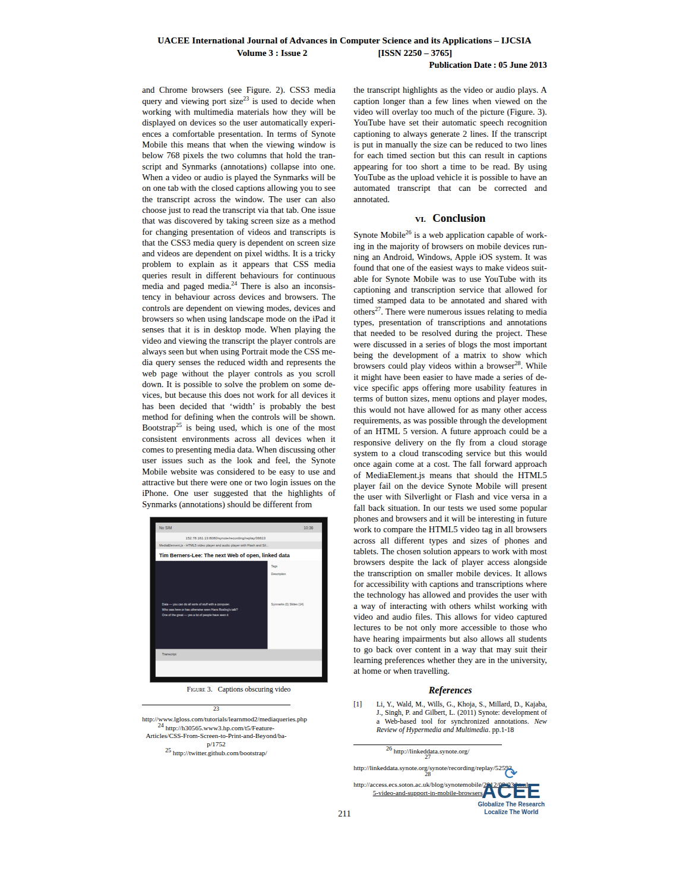UACEE International Journal of Advances in Computer Science and its Applications – IJCSIA
Volume 3 : Issue 2 [ISSN 2250 – 3765]
Publication Date : 05 June 2013
and Chrome browsers (see Figure. 2). CSS3 media query and viewing port size23 is used to decide when working with multimedia materials how they will be displayed on devices so the user automatically experiences a comfortable presentation. In terms of Synote Mobile this means that when the viewing window is below 768 pixels the two columns that hold the transcript and Synmarks (annotations) collapse into one. When a video or audio is played the Synmarks will be on one tab with the closed captions allowing you to see the transcript across the window. The user can also choose just to read the transcript via that tab. One issue that was discovered by taking screen size as a method for changing presentation of videos and transcripts is that the CSS3 media query is dependent on screen size and videos are dependent on pixel widths. It is a tricky problem to explain as it appears that CSS media queries result in different behaviours for continuous media and paged media.24 There is also an inconsistency in behaviour across devices and browsers. The controls are dependent on viewing modes, devices and browsers so when using landscape mode on the iPad it senses that it is in desktop mode. When playing the video and viewing the transcript the player controls are always seen but when using Portrait mode the CSS media query senses the reduced width and represents the web page without the player controls as you scroll down. It is possible to solve the problem on some devices, but because this does not work for all devices it has been decided that ‘width’ is probably the best method for defining when the controls will be shown. Bootstrap25 is being used, which is one of the most consistent environments across all devices when it comes to presenting media data. When discussing other user issues such as the look and feel, the Synote Mobile website was considered to be easy to use and attractive but there were one or two login issues on the iPhone. One user suggested that the highlights of Synmarks (annotations) should be different from
Figure 3. Captions obscuring video
23 http://www.lgloss.com/tutorials/learnmod2/mediaqueries.php
24 http://h30565.www3.hp.com/t5/Feature-Articles/CSS-From-Screen-to-Print-and-Beyond/ba-p/1752
25 http://twitter.github.com/bootstrap/
the transcript highlights as the video or audio plays. A caption longer than a few lines when viewed on the video will overlay too much of the picture (Figure. 3). YouTube have set their automatic speech recognition captioning to always generate 2 lines. If the transcript is put in manually the size can be reduced to two lines for each timed section but this can result in captions appearing for too short a time to be read. By using YouTube as the upload vehicle it is possible to have an automated transcript that can be corrected and annotated.
VI. Conclusion
Synote Mobile26 is a web application capable of working in the majority of browsers on mobile devices running an Android, Windows, Apple iOS system. It was found that one of the easiest ways to make videos suitable for Synote Mobile was to use YouTube with its captioning and transcription service that allowed for timed stamped data to be annotated and shared with others27. There were numerous issues relating to media types, presentation of transcriptions and annotations that needed to be resolved during the project. These were discussed in a series of blogs the most important being the development of a matrix to show which browsers could play videos within a browser28. While it might have been easier to have made a series of device specific apps offering more usability features in terms of button sizes, menu options and player modes, this would not have allowed for as many other access requirements, as was possible through the development of an HTML 5 version. A future approach could be a responsive delivery on the fly from a cloud storage system to a cloud transcoding service but this would once again come at a cost. The fall forward approach of MediaElement.js means that should the HTML5 player fail on the device Synote Mobile will present the user with Silverlight or Flash and vice versa in a fall back situation. In our tests we used some popular phones and browsers and it will be interesting in future work to compare the HTML5 video tag in all browsers across all different types and sizes of phones and tablets. The chosen solution appears to work with most browsers despite the lack of player access alongside the transcription on smaller mobile devices. It allows for accessibility with captions and transcriptions where the technology has allowed and provides the user with a way of interacting with others whilst working with video and audio files. This allows for video captured lectures to be not only more accessible to those who have hearing impairments but also allows all students to go back over content in a way that may suit their learning preferences whether they are in the university, at home or when travelling.
References
[1]
Li, Y., Wald, M., Wills, G., Khoja, S., Millard, D., Kajaba, J., Singh, P. and Gilbert, L. (2011) Synote: development of a Web-based tool for synchronized annotations. New Review of Hypermedia and Multimedia. pp.1-18
26 http://linkeddata.synote.org/
27 http://linkeddata.synote.org/synote/recording/replay/52593
28 http://access.ecs.soton.ac.uk/blog/synotemobile/2012/09/03/html-5-video-and-support-in-mobile-browsers
211
⟳
ACEE
Globalize The Research
Localize The World